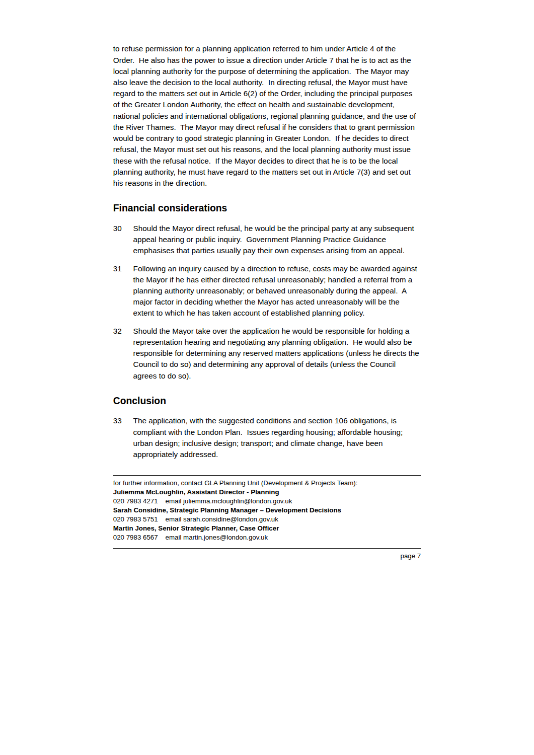to refuse permission for a planning application referred to him under Article 4 of the Order. He also has the power to issue a direction under Article 7 that he is to act as the local planning authority for the purpose of determining the application. The Mayor may also leave the decision to the local authority. In directing refusal, the Mayor must have regard to the matters set out in Article 6(2) of the Order, including the principal purposes of the Greater London Authority, the effect on health and sustainable development, national policies and international obligations, regional planning guidance, and the use of the River Thames. The Mayor may direct refusal if he considers that to grant permission would be contrary to good strategic planning in Greater London. If he decides to direct refusal, the Mayor must set out his reasons, and the local planning authority must issue these with the refusal notice. If the Mayor decides to direct that he is to be the local planning authority, he must have regard to the matters set out in Article 7(3) and set out his reasons in the direction.
Financial considerations
30
Should the Mayor direct refusal, he would be the principal party at any subsequent appeal hearing or public inquiry. Government Planning Practice Guidance emphasises that parties usually pay their own expenses arising from an appeal.
31
Following an inquiry caused by a direction to refuse, costs may be awarded against the Mayor if he has either directed refusal unreasonably; handled a referral from a planning authority unreasonably; or behaved unreasonably during the appeal. A major factor in deciding whether the Mayor has acted unreasonably will be the extent to which he has taken account of established planning policy.
32
Should the Mayor take over the application he would be responsible for holding a representation hearing and negotiating any planning obligation. He would also be responsible for determining any reserved matters applications (unless he directs the Council to do so) and determining any approval of details (unless the Council agrees to do so).
Conclusion
33
The application, with the suggested conditions and section 106 obligations, is compliant with the London Plan. Issues regarding housing; affordable housing; urban design; inclusive design; transport; and climate change, have been appropriately addressed.
for further information, contact GLA Planning Unit (Development & Projects Team):
Juliemma McLoughlin, Assistant Director - Planning
020 7983 4271 email juliemma.mcloughlin@london.gov.uk
Sarah Considine, Strategic Planning Manager – Development Decisions
020 7983 5751 email sarah.considine@london.gov.uk
Martin Jones, Senior Strategic Planner, Case Officer
020 7983 6567 email martin.jones@london.gov.uk
page 7